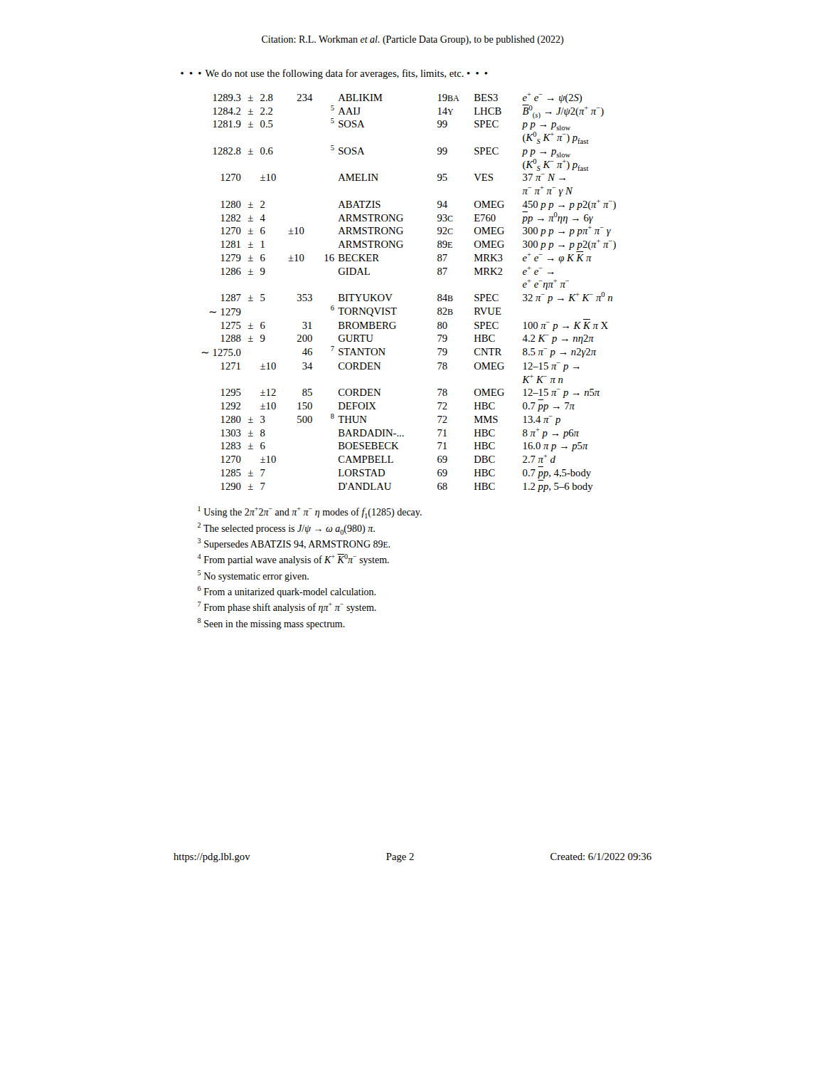Citation: R.L. Workman et al. (Particle Data Group), to be published (2022)
• • • We do not use the following data for averages, fits, limits, etc. • • •
| 1289.3 | ± | 2.8 | 234 | | ABLIKIM | 19 BA | BES3 | e + e − → ψ (2 S ) |
| 1284.2 | ± | 2.2 | | 5 | AAIJ | 14 Y | LHCB | B 0 ( s ) → J / ψ 2( π + π − ) |
| 1281.9 | ± | 0.5 | | 5 | SOSA | 99 | SPEC | p p → p slow |
| | ( K 0 S K + π − ) p fast |
| 1282.8 | ± | 0.6 | | 5 | SOSA | 99 | SPEC | p p → p slow |
| | ( K 0 S K − π + ) p fast |
| 1270 | | ±10 | | | AMELIN | 95 | VES | 37 π − N → |
| | π − π + π − γ N |
| 1280 | ± | 2 | | | ABATZIS | 94 | OMEG | 450 p p → p p 2( π + π − ) |
| 1282 | ± | 4 | | | ARMSTRONG | 93 C | E760 | p p → π 0 ηη → 6 γ |
| 1270 | ± | 6 | ±10 | | ARMSTRONG | 92 C | OMEG | 300 p p → p p π + π − γ |
| 1281 | ± | 1 | | | ARMSTRONG | 89 E | OMEG | 300 p p → p p 2( π + π − ) |
| 1279 | ± | 6 | ±10 | 16 | BECKER | 87 | MRK3 | e + e − → φ K K π |
| 1286 | ± | 9 | | | GIDAL | 87 | MRK2 | e + e − → |
| | e + e − ηπ + π − |
| 1287 | ± | 5 | 353 | | BITYUKOV | 84 B | SPEC | 32 π − p → K + K − π 0 n |
| ∼ 1279 | | | | 6 | TORNQVIST | 82 B | RVUE | |
| 1275 | ± | 6 | 31 | | BROMBERG | 80 | SPEC | 100 π − p → K K π X |
| 1288 | ± | 9 | 200 | | GURTU | 79 | HBC | 4.2 K − p → n η 2 π |
| ∼ 1275.0 | | | 46 | 7 | STANTON | 79 | CNTR | 8.5 π − p → n 2 γ 2 π |
| 1271 | | ±10 | 34 | | CORDEN | 78 | OMEG | 12–15 π − p → |
| | K + K − π n |
| 1295 | | ±12 | 85 | | CORDEN | 78 | OMEG | 12–15 π − p → n 5 π |
| 1292 | | ±10 | 150 | | DEFOIX | 72 | HBC | 0.7 p p → 7 π |
| 1280 | ± | 3 | 500 | 8 | THUN | 72 | MMS | 13.4 π − p |
| 1303 | ± | 8 | | | BARDADIN-... | 71 | HBC | 8 π + p → p 6 π |
| 1283 | ± | 6 | | | BOESEBECK | 71 | HBC | 16.0 π p → p 5 π |
| 1270 | | ±10 | | | CAMPBELL | 69 | DBC | 2.7 π + d |
| 1285 | ± | 7 | | | LORSTAD | 69 | HBC | 0.7 p p , 4,5-body |
| 1290 | ± | 7 | | | D'ANDLAU | 68 | HBC | 1.2 p p , 5–6 body |
1 Using the 2π+2π− and π+ π− η modes of f1(1285) decay.
2 The selected process is J/ψ → ω a0(980) π.
3 Supersedes ABATZIS 94, ARMSTRONG 89E.
4 From partial wave analysis of K+ K0π− system.
5 No systematic error given.
6 From a unitarized quark-model calculation.
7 From phase shift analysis of ηπ+ π− system.
8 Seen in the missing mass spectrum.
https://pdg.lbl.gov
Page 2
Created: 6/1/2022 09:36